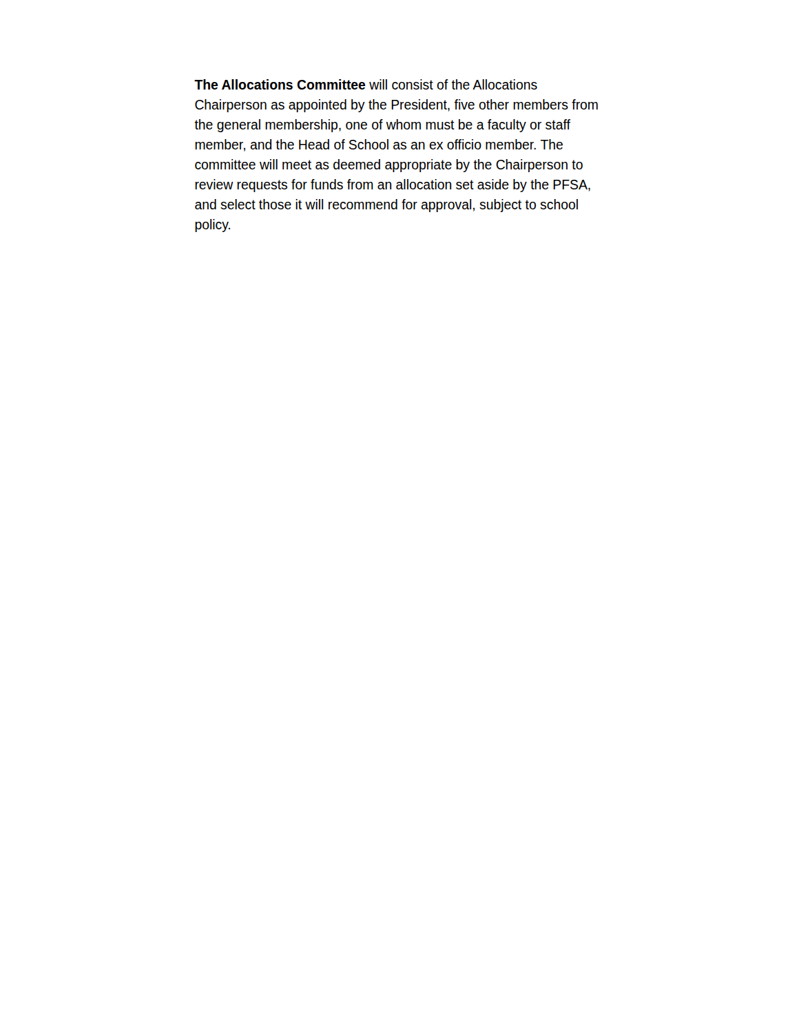The Allocations Committee will consist of the Allocations Chairperson as appointed by the President, five other members from the general membership, one of whom must be a faculty or staff member, and the Head of School as an ex officio member. The committee will meet as deemed appropriate by the Chairperson to review requests for funds from an allocation set aside by the PFSA, and select those it will recommend for approval, subject to school policy.